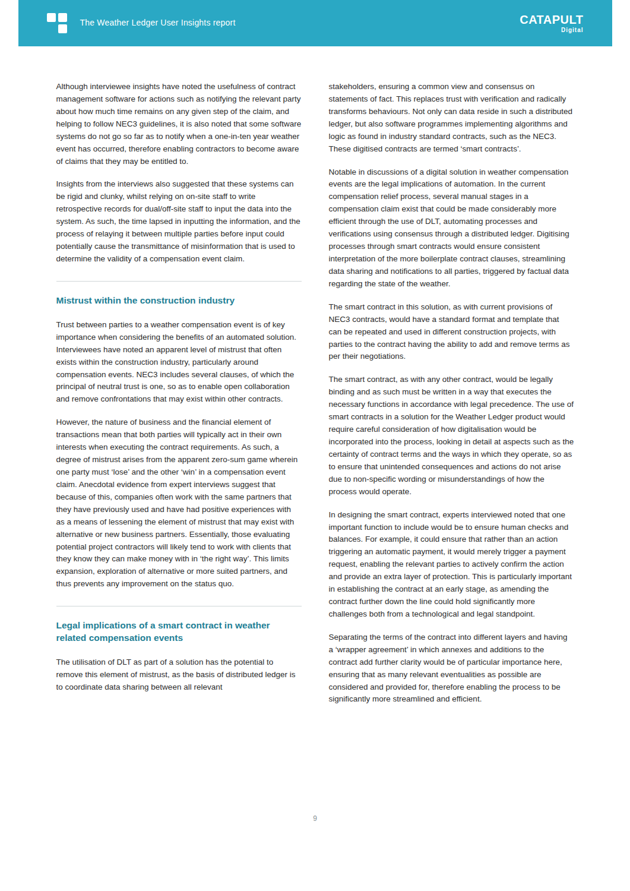The Weather Ledger User Insights report
CATAPULT
Digital
Although interviewee insights have noted the usefulness of contract management software for actions such as notifying the relevant party about how much time remains on any given step of the claim, and helping to follow NEC3 guidelines, it is also noted that some software systems do not go so far as to notify when a one-in-ten year weather event has occurred, therefore enabling contractors to become aware of claims that they may be entitled to.
Insights from the interviews also suggested that these systems can be rigid and clunky, whilst relying on on-site staff to write retrospective records for dual/off-site staff to input the data into the system. As such, the time lapsed in inputting the information, and the process of relaying it between multiple parties before input could potentially cause the transmittance of misinformation that is used to determine the validity of a compensation event claim.
Mistrust within the construction industry
Trust between parties to a weather compensation event is of key importance when considering the benefits of an automated solution. Interviewees have noted an apparent level of mistrust that often exists within the construction industry, particularly around compensation events. NEC3 includes several clauses, of which the principal of neutral trust is one, so as to enable open collaboration and remove confrontations that may exist within other contracts.
However, the nature of business and the financial element of transactions mean that both parties will typically act in their own interests when executing the contract requirements. As such, a degree of mistrust arises from the apparent zero-sum game wherein one party must ‘lose’ and the other ‘win’ in a compensation event claim. Anecdotal evidence from expert interviews suggest that because of this, companies often work with the same partners that they have previously used and have had positive experiences with as a means of lessening the element of mistrust that may exist with alternative or new business partners. Essentially, those evaluating potential project contractors will likely tend to work with clients that they know they can make money with in ‘the right way’. This limits expansion, exploration of alternative or more suited partners, and thus prevents any improvement on the status quo.
Legal implications of a smart contract in weather related compensation events
The utilisation of DLT as part of a solution has the potential to remove this element of mistrust, as the basis of distributed ledger is to coordinate data sharing between all relevant
stakeholders, ensuring a common view and consensus on statements of fact. This replaces trust with verification and radically transforms behaviours. Not only can data reside in such a distributed ledger, but also software programmes implementing algorithms and logic as found in industry standard contracts, such as the NEC3. These digitised contracts are termed ‘smart contracts’.
Notable in discussions of a digital solution in weather compensation events are the legal implications of automation. In the current compensation relief process, several manual stages in a compensation claim exist that could be made considerably more efficient through the use of DLT, automating processes and verifications using consensus through a distributed ledger. Digitising processes through smart contracts would ensure consistent interpretation of the more boilerplate contract clauses, streamlining data sharing and notifications to all parties, triggered by factual data regarding the state of the weather.
The smart contract in this solution, as with current provisions of NEC3 contracts, would have a standard format and template that can be repeated and used in different construction projects, with parties to the contract having the ability to add and remove terms as per their negotiations.
The smart contract, as with any other contract, would be legally binding and as such must be written in a way that executes the necessary functions in accordance with legal precedence. The use of smart contracts in a solution for the Weather Ledger product would require careful consideration of how digitalisation would be incorporated into the process, looking in detail at aspects such as the certainty of contract terms and the ways in which they operate, so as to ensure that unintended consequences and actions do not arise due to non-specific wording or misunderstandings of how the process would operate.
In designing the smart contract, experts interviewed noted that one important function to include would be to ensure human checks and balances. For example, it could ensure that rather than an action triggering an automatic payment, it would merely trigger a payment request, enabling the relevant parties to actively confirm the action and provide an extra layer of protection. This is particularly important in establishing the contract at an early stage, as amending the contract further down the line could hold significantly more challenges both from a technological and legal standpoint.
Separating the terms of the contract into different layers and having a ‘wrapper agreement’ in which annexes and additions to the contract add further clarity would be of particular importance here, ensuring that as many relevant eventualities as possible are considered and provided for, therefore enabling the process to be significantly more streamlined and efficient.
9